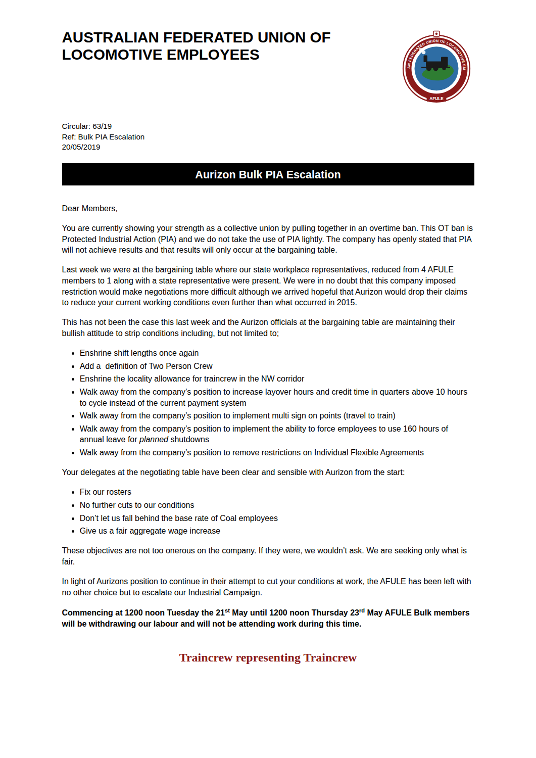AFULE AUSTRALIAN FEDERATED UNION OF LOCOMOTIVE EMPLOYEES
Australian Federated Union of Locomotive Employees
Circular: 63/19
Ref: Bulk PIA Escalation
20/05/2019
Aurizon Bulk PIA Escalation
Dear Members,
You are currently showing your strength as a collective union by pulling together in an overtime ban. This OT ban is Protected Industrial Action (PIA) and we do not take the use of PIA lightly. The company has openly stated that PIA will not achieve results and that results will only occur at the bargaining table.
Last week we were at the bargaining table where our state workplace representatives, reduced from 4 AFULE members to 1 along with a state representative were present. We were in no doubt that this company imposed restriction would make negotiations more difficult although we arrived hopeful that Aurizon would drop their claims to reduce your current working conditions even further than what occurred in 2015.
This has not been the case this last week and the Aurizon officials at the bargaining table are maintaining their bullish attitude to strip conditions including, but not limited to;
Enshrine shift lengths once again
Add a definition of Two Person Crew
Enshrine the locality allowance for traincrew in the NW corridor
Walk away from the company’s position to increase layover hours and credit time in quarters above 10 hours to cycle instead of the current payment system
Walk away from the company’s position to implement multi sign on points (travel to train)
Walk away from the company’s position to implement the ability to force employees to use 160 hours of annual leave for planned shutdowns
Walk away from the company’s position to remove restrictions on Individual Flexible Agreements
Your delegates at the negotiating table have been clear and sensible with Aurizon from the start:
Fix our rosters
No further cuts to our conditions
Don’t let us fall behind the base rate of Coal employees
Give us a fair aggregate wage increase
These objectives are not too onerous on the company. If they were, we wouldn’t ask. We are seeking only what is fair.
In light of Aurizons position to continue in their attempt to cut your conditions at work, the AFULE has been left with no other choice but to escalate our Industrial Campaign.
Commencing at 1200 noon Tuesday the 21st May until 1200 noon Thursday 23rd May AFULE Bulk members will be withdrawing our labour and will not be attending work during this time.
Traincrew representing Traincrew